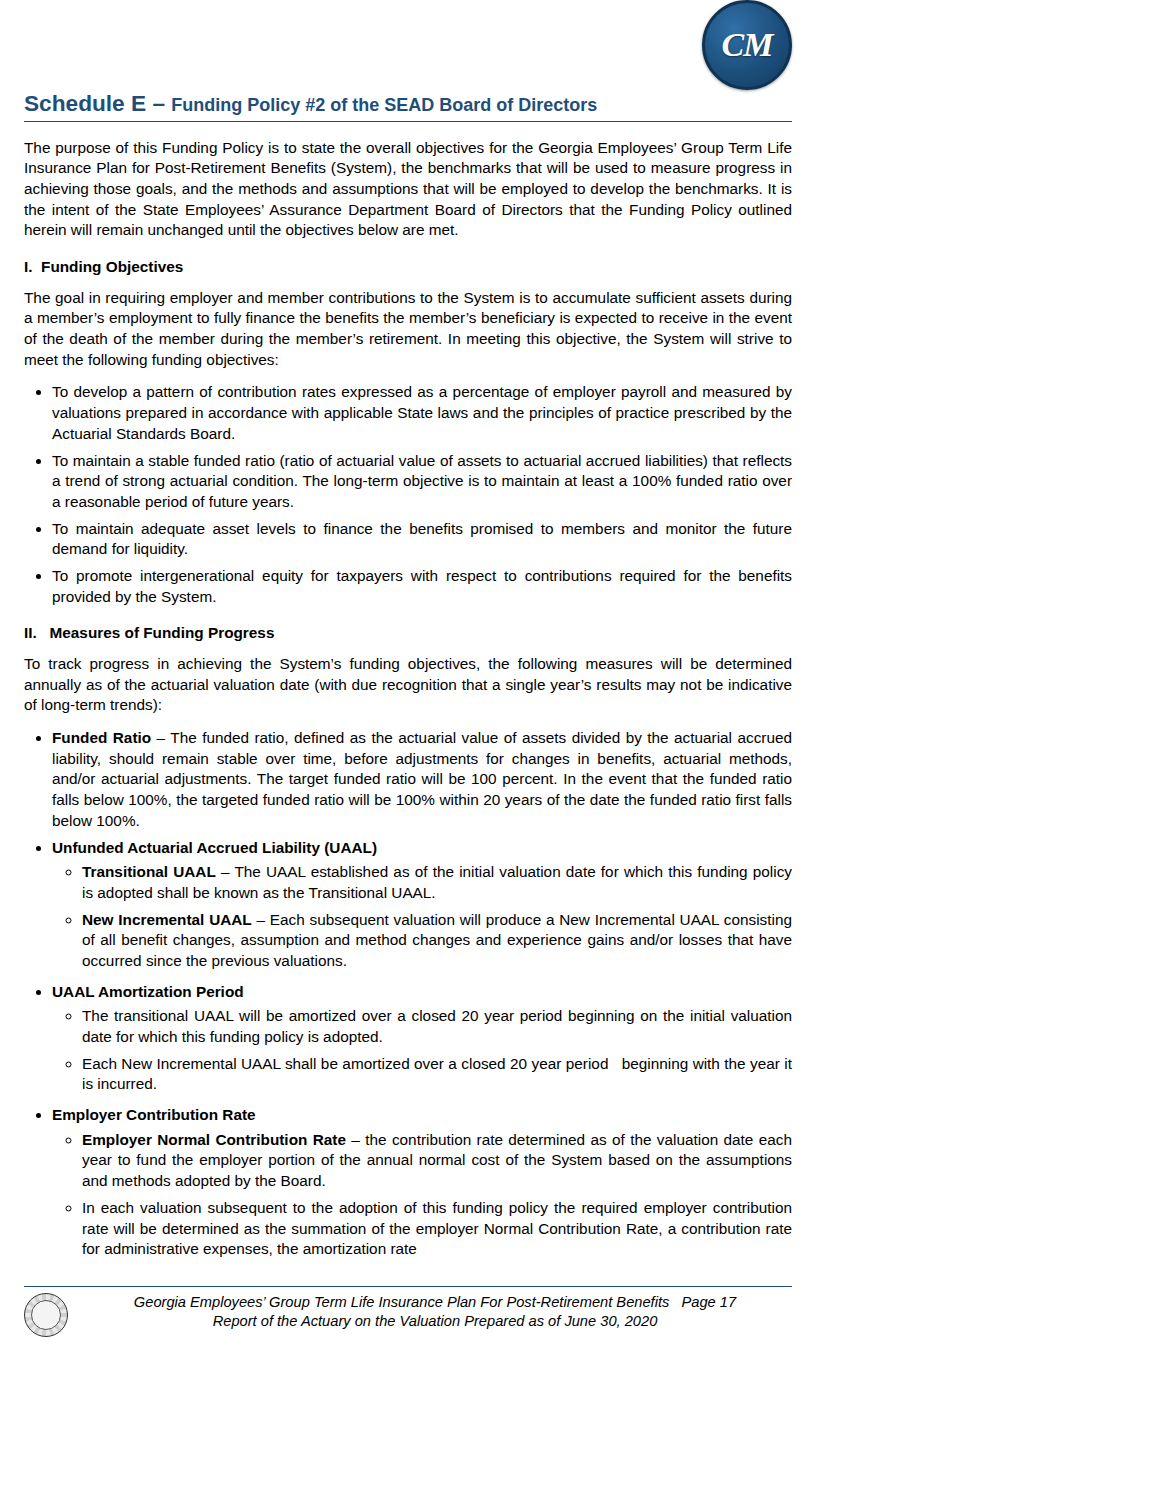Schedule E – Funding Policy #2 of the SEAD Board of Directors
The purpose of this Funding Policy is to state the overall objectives for the Georgia Employees’ Group Term Life Insurance Plan for Post-Retirement Benefits (System), the benchmarks that will be used to measure progress in achieving those goals, and the methods and assumptions that will be employed to develop the benchmarks. It is the intent of the State Employees’ Assurance Department Board of Directors that the Funding Policy outlined herein will remain unchanged until the objectives below are met.
I. Funding Objectives
The goal in requiring employer and member contributions to the System is to accumulate sufficient assets during a member’s employment to fully finance the benefits the member’s beneficiary is expected to receive in the event of the death of the member during the member’s retirement. In meeting this objective, the System will strive to meet the following funding objectives:
To develop a pattern of contribution rates expressed as a percentage of employer payroll and measured by valuations prepared in accordance with applicable State laws and the principles of practice prescribed by the Actuarial Standards Board.
To maintain a stable funded ratio (ratio of actuarial value of assets to actuarial accrued liabilities) that reflects a trend of strong actuarial condition. The long-term objective is to maintain at least a 100% funded ratio over a reasonable period of future years.
To maintain adequate asset levels to finance the benefits promised to members and monitor the future demand for liquidity.
To promote intergenerational equity for taxpayers with respect to contributions required for the benefits provided by the System.
II. Measures of Funding Progress
To track progress in achieving the System’s funding objectives, the following measures will be determined annually as of the actuarial valuation date (with due recognition that a single year’s results may not be indicative of long-term trends):
Funded Ratio – The funded ratio, defined as the actuarial value of assets divided by the actuarial accrued liability, should remain stable over time, before adjustments for changes in benefits, actuarial methods, and/or actuarial adjustments. The target funded ratio will be 100 percent. In the event that the funded ratio falls below 100%, the targeted funded ratio will be 100% within 20 years of the date the funded ratio first falls below 100%.
Unfunded Actuarial Accrued Liability (UAAL)
Transitional UAAL – The UAAL established as of the initial valuation date for which this funding policy is adopted shall be known as the Transitional UAAL.
New Incremental UAAL – Each subsequent valuation will produce a New Incremental UAAL consisting of all benefit changes, assumption and method changes and experience gains and/or losses that have occurred since the previous valuations.
UAAL Amortization Period
The transitional UAAL will be amortized over a closed 20 year period beginning on the initial valuation date for which this funding policy is adopted.
Each New Incremental UAAL shall be amortized over a closed 20 year period beginning with the year it is incurred.
Employer Contribution Rate
Employer Normal Contribution Rate – the contribution rate determined as of the valuation date each year to fund the employer portion of the annual normal cost of the System based on the assumptions and methods adopted by the Board.
In each valuation subsequent to the adoption of this funding policy the required employer contribution rate will be determined as the summation of the employer Normal Contribution Rate, a contribution rate for administrative expenses, the amortization rate
Georgia Employees’ Group Term Life Insurance Plan For Post-Retirement Benefits Page 17
Report of the Actuary on the Valuation Prepared as of June 30, 2020